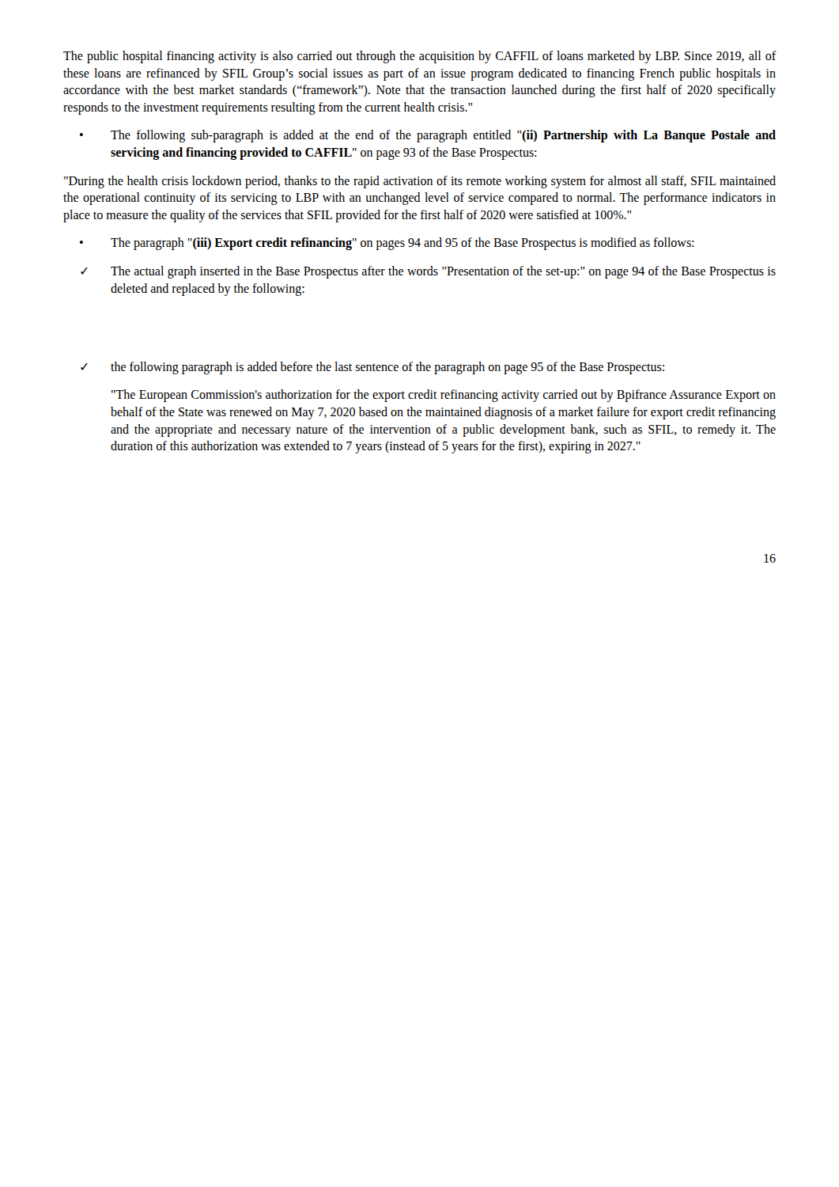The public hospital financing activity is also carried out through the acquisition by CAFFIL of loans marketed by LBP. Since 2019, all of these loans are refinanced by SFIL Group’s social issues as part of an issue program dedicated to financing French public hospitals in accordance with the best market standards (“framework”). Note that the transaction launched during the first half of 2020 specifically responds to the investment requirements resulting from the current health crisis."
• The following sub-paragraph is added at the end of the paragraph entitled "(ii) Partnership with La Banque Postale and servicing and financing provided to CAFFIL" on page 93 of the Base Prospectus:
"During the health crisis lockdown period, thanks to the rapid activation of its remote working system for almost all staff, SFIL maintained the operational continuity of its servicing to LBP with an unchanged level of service compared to normal. The performance indicators in place to measure the quality of the services that SFIL provided for the first half of 2020 were satisfied at 100%."
• The paragraph "(iii) Export credit refinancing" on pages 94 and 95 of the Base Prospectus is modified as follows:
✓ The actual graph inserted in the Base Prospectus after the words "Presentation of the set-up:" on page 94 of the Base Prospectus is deleted and replaced by the following:
✓ the following paragraph is added before the last sentence of the paragraph on page 95 of the Base Prospectus:
"The European Commission's authorization for the export credit refinancing activity carried out by Bpifrance Assurance Export on behalf of the State was renewed on May 7, 2020 based on the maintained diagnosis of a market failure for export credit refinancing and the appropriate and necessary nature of the intervention of a public development bank, such as SFIL, to remedy it. The duration of this authorization was extended to 7 years (instead of 5 years for the first), expiring in 2027."
16